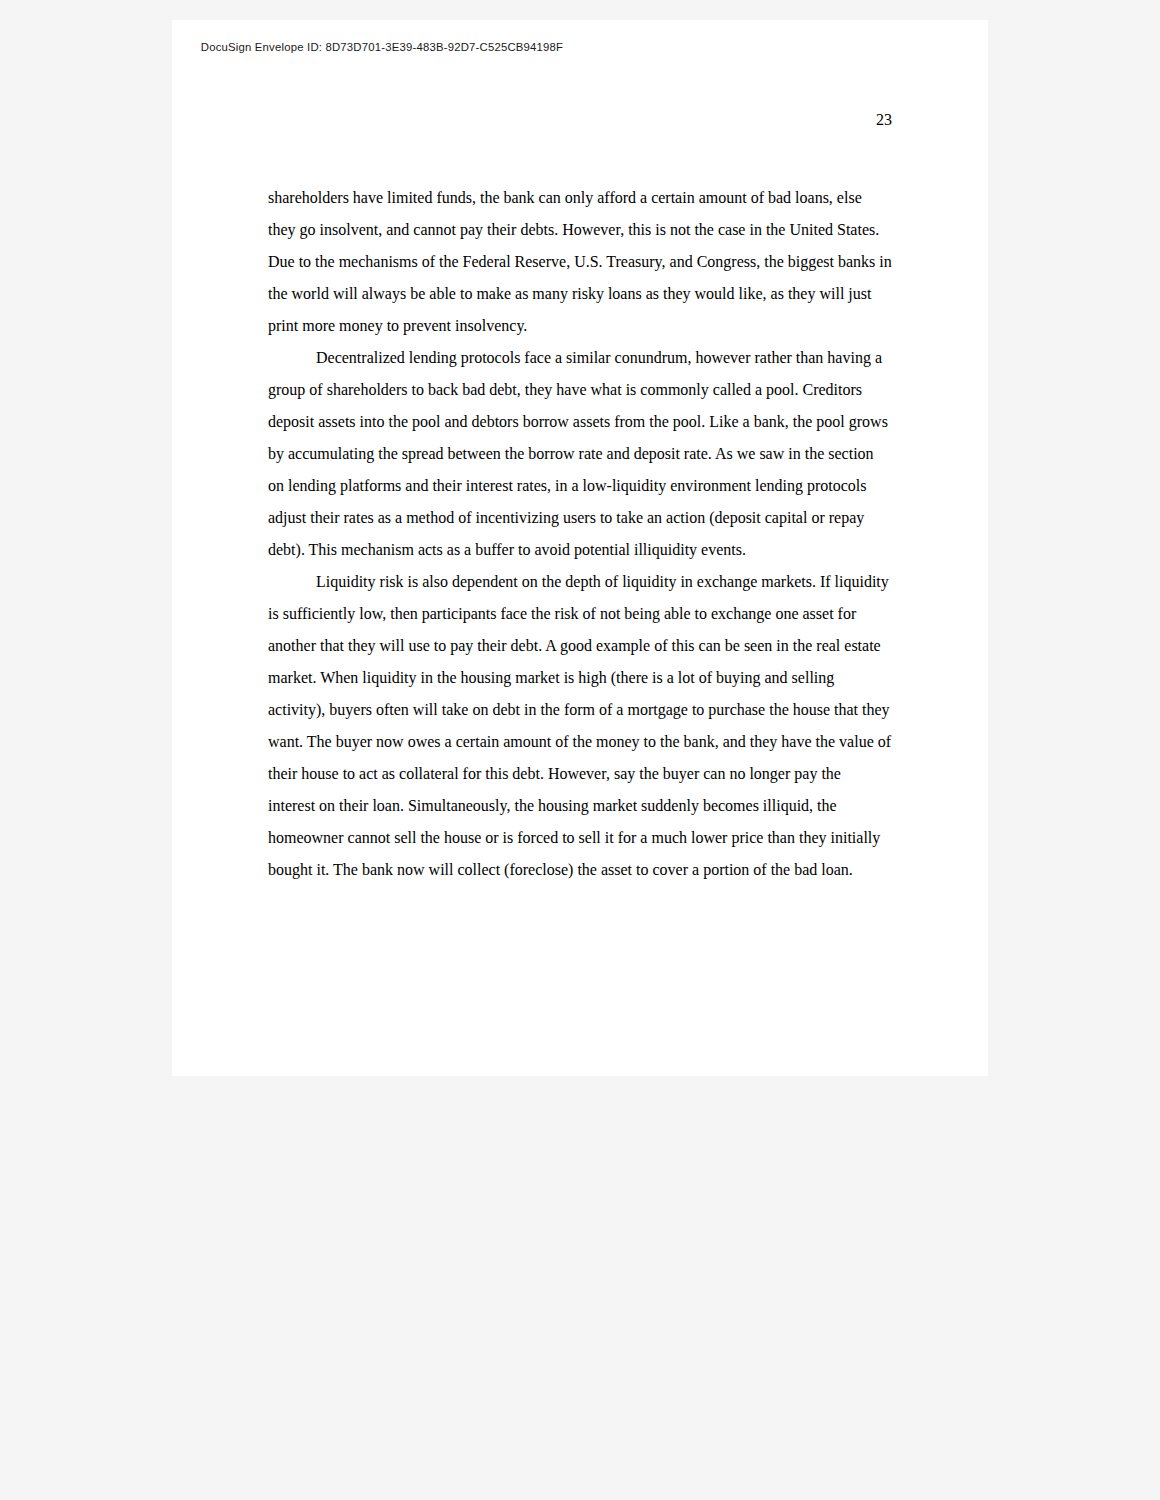DocuSign Envelope ID: 8D73D701-3E39-483B-92D7-C525CB94198F
23
shareholders have limited funds, the bank can only afford a certain amount of bad loans, else they go insolvent, and cannot pay their debts. However, this is not the case in the United States. Due to the mechanisms of the Federal Reserve, U.S. Treasury, and Congress, the biggest banks in the world will always be able to make as many risky loans as they would like, as they will just print more money to prevent insolvency.
Decentralized lending protocols face a similar conundrum, however rather than having a group of shareholders to back bad debt, they have what is commonly called a pool. Creditors deposit assets into the pool and debtors borrow assets from the pool. Like a bank, the pool grows by accumulating the spread between the borrow rate and deposit rate. As we saw in the section on lending platforms and their interest rates, in a low-liquidity environment lending protocols adjust their rates as a method of incentivizing users to take an action (deposit capital or repay debt). This mechanism acts as a buffer to avoid potential illiquidity events.
Liquidity risk is also dependent on the depth of liquidity in exchange markets. If liquidity is sufficiently low, then participants face the risk of not being able to exchange one asset for another that they will use to pay their debt. A good example of this can be seen in the real estate market. When liquidity in the housing market is high (there is a lot of buying and selling activity), buyers often will take on debt in the form of a mortgage to purchase the house that they want. The buyer now owes a certain amount of the money to the bank, and they have the value of their house to act as collateral for this debt. However, say the buyer can no longer pay the interest on their loan. Simultaneously, the housing market suddenly becomes illiquid, the homeowner cannot sell the house or is forced to sell it for a much lower price than they initially bought it. The bank now will collect (foreclose) the asset to cover a portion of the bad loan.